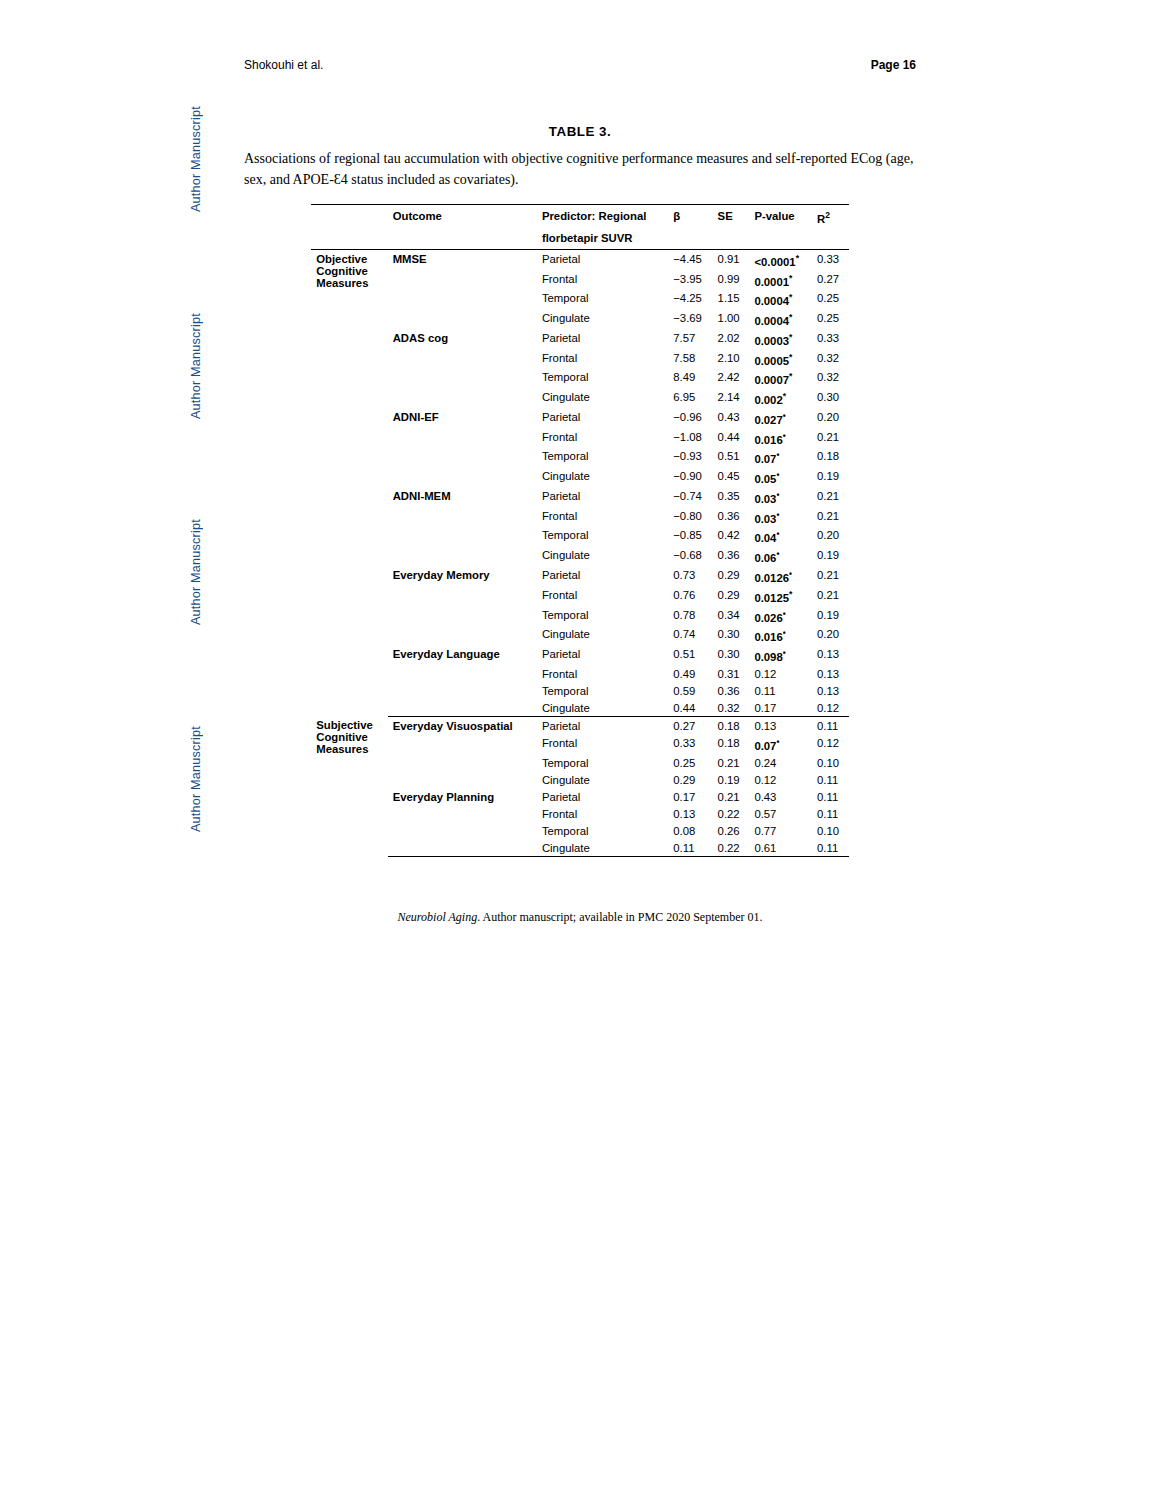Author Manuscript Author Manuscript Author Manuscript Author Manuscript
Shokouhi et al.
Page 16
TABLE 3.
Associations of regional tau accumulation with objective cognitive performance measures and self-reported ECog (age, sex, and APOE-Ɛ4 status included as covariates).
| | Outcome | Predictor: Regional | β | SE | P-value | R 2 |
| --- | --- | --- | --- | --- | --- | --- |
| | | florbetapir SUVR | | | | |
| Objective Cognitive Measures | MMSE | Parietal | −4.45 | 0.91 | <0.0001 * | 0.33 |
| | Frontal | −3.95 | 0.99 | 0.0001 * | 0.27 |
| | Temporal | −4.25 | 1.15 | 0.0004 * | 0.25 |
| | Cingulate | −3.69 | 1.00 | 0.0004 * | 0.25 |
| ADAS cog | Parietal | 7.57 | 2.02 | 0.0003 * | 0.33 |
| | Frontal | 7.58 | 2.10 | 0.0005 * | 0.32 |
| | Temporal | 8.49 | 2.42 | 0.0007 * | 0.32 |
| | Cingulate | 6.95 | 2.14 | 0.002 * | 0.30 |
| ADNI-EF | Parietal | −0.96 | 0.43 | 0.027 • | 0.20 |
| | Frontal | −1.08 | 0.44 | 0.016 • | 0.21 |
| | Temporal | −0.93 | 0.51 | 0.07 • | 0.18 |
| | Cingulate | −0.90 | 0.45 | 0.05 • | 0.19 |
| ADNI-MEM | Parietal | −0.74 | 0.35 | 0.03 • | 0.21 |
| | Frontal | −0.80 | 0.36 | 0.03 • | 0.21 |
| | Temporal | −0.85 | 0.42 | 0.04 • | 0.20 |
| | Cingulate | −0.68 | 0.36 | 0.06 • | 0.19 |
| Everyday Memory | Parietal | 0.73 | 0.29 | 0.0126 • | 0.21 |
| | Frontal | 0.76 | 0.29 | 0.0125 * | 0.21 |
| | Temporal | 0.78 | 0.34 | 0.026 • | 0.19 |
| | Cingulate | 0.74 | 0.30 | 0.016 • | 0.20 |
| Everyday Language | Parietal | 0.51 | 0.30 | 0.098 • | 0.13 |
| | Frontal | 0.49 | 0.31 | 0.12 | 0.13 |
| | Temporal | 0.59 | 0.36 | 0.11 | 0.13 |
| | Cingulate | 0.44 | 0.32 | 0.17 | 0.12 |
| Subjective Cognitive Measures | Everyday Visuospatial | Parietal | 0.27 | 0.18 | 0.13 | 0.11 |
| | Frontal | 0.33 | 0.18 | 0.07 • | 0.12 |
| | Temporal | 0.25 | 0.21 | 0.24 | 0.10 |
| | Cingulate | 0.29 | 0.19 | 0.12 | 0.11 |
| Everyday Planning | Parietal | 0.17 | 0.21 | 0.43 | 0.11 |
| | Frontal | 0.13 | 0.22 | 0.57 | 0.11 |
| | Temporal | 0.08 | 0.26 | 0.77 | 0.10 |
| | Cingulate | 0.11 | 0.22 | 0.61 | 0.11 |
Neurobiol Aging. Author manuscript; available in PMC 2020 September 01.